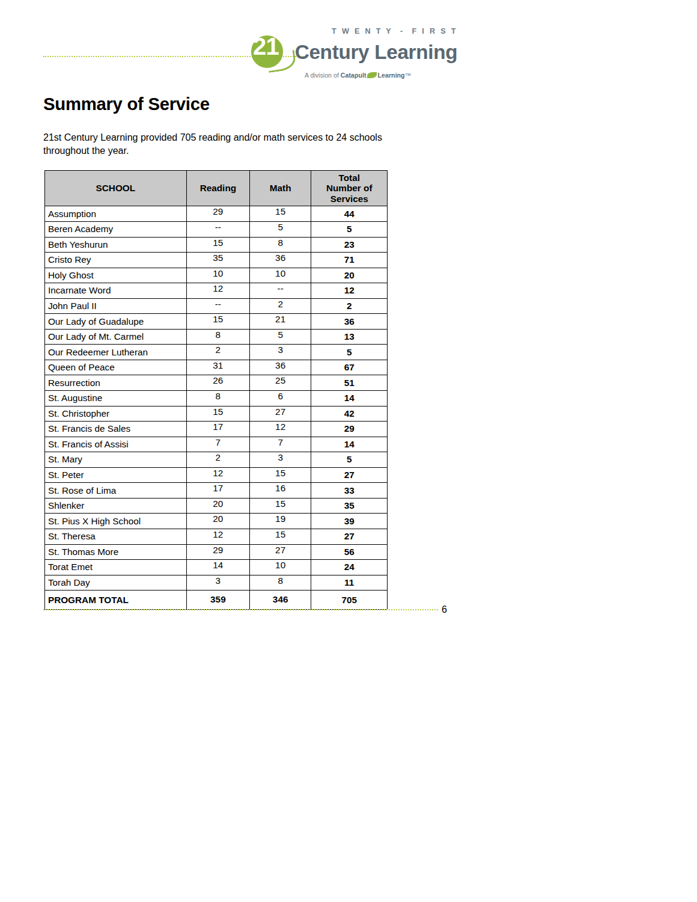T W E N T Y - F I R S T
21
Century Learning
A division of Catapult Learning™
Summary of Service
21st Century Learning provided 705 reading and/or math services to 24 schools throughout the year.
| SCHOOL | Reading | Math | Total Number of Services |
| --- | --- | --- | --- |
| Assumption | 29 | 15 | 44 |
| Beren Academy | -- | 5 | 5 |
| Beth Yeshurun | 15 | 8 | 23 |
| Cristo Rey | 35 | 36 | 71 |
| Holy Ghost | 10 | 10 | 20 |
| Incarnate Word | 12 | -- | 12 |
| John Paul II | -- | 2 | 2 |
| Our Lady of Guadalupe | 15 | 21 | 36 |
| Our Lady of Mt. Carmel | 8 | 5 | 13 |
| Our Redeemer Lutheran | 2 | 3 | 5 |
| Queen of Peace | 31 | 36 | 67 |
| Resurrection | 26 | 25 | 51 |
| St. Augustine | 8 | 6 | 14 |
| St. Christopher | 15 | 27 | 42 |
| St. Francis de Sales | 17 | 12 | 29 |
| St. Francis of Assisi | 7 | 7 | 14 |
| St. Mary | 2 | 3 | 5 |
| St. Peter | 12 | 15 | 27 |
| St. Rose of Lima | 17 | 16 | 33 |
| Shlenker | 20 | 15 | 35 |
| St. Pius X High School | 20 | 19 | 39 |
| St. Theresa | 12 | 15 | 27 |
| St. Thomas More | 29 | 27 | 56 |
| Torat Emet | 14 | 10 | 24 |
| Torah Day | 3 | 8 | 11 |
| PROGRAM TOTAL | 359 | 346 | 705 |
6